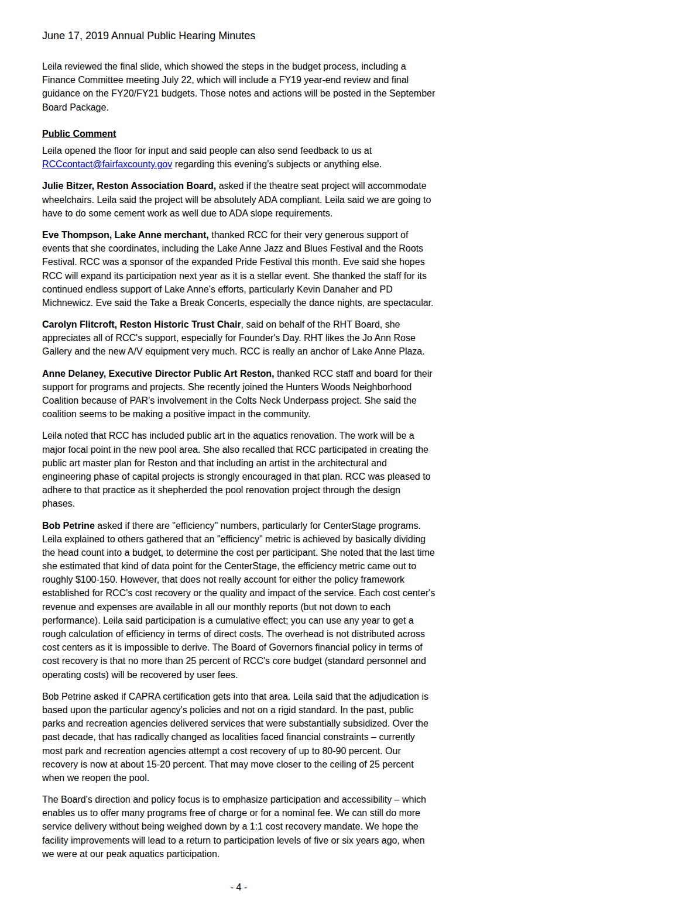June 17, 2019 Annual Public Hearing Minutes
Leila reviewed the final slide, which showed the steps in the budget process, including a Finance Committee meeting July 22, which will include a FY19 year-end review and final guidance on the FY20/FY21 budgets. Those notes and actions will be posted in the September Board Package.
Public Comment
Leila opened the floor for input and said people can also send feedback to us at RCCcontact@fairfaxcounty.gov regarding this evening's subjects or anything else.
Julie Bitzer, Reston Association Board, asked if the theatre seat project will accommodate wheelchairs. Leila said the project will be absolutely ADA compliant. Leila said we are going to have to do some cement work as well due to ADA slope requirements.
Eve Thompson, Lake Anne merchant, thanked RCC for their very generous support of events that she coordinates, including the Lake Anne Jazz and Blues Festival and the Roots Festival. RCC was a sponsor of the expanded Pride Festival this month. Eve said she hopes RCC will expand its participation next year as it is a stellar event. She thanked the staff for its continued endless support of Lake Anne's efforts, particularly Kevin Danaher and PD Michnewicz. Eve said the Take a Break Concerts, especially the dance nights, are spectacular.
Carolyn Flitcroft, Reston Historic Trust Chair, said on behalf of the RHT Board, she appreciates all of RCC's support, especially for Founder's Day. RHT likes the Jo Ann Rose Gallery and the new A/V equipment very much. RCC is really an anchor of Lake Anne Plaza.
Anne Delaney, Executive Director Public Art Reston, thanked RCC staff and board for their support for programs and projects. She recently joined the Hunters Woods Neighborhood Coalition because of PAR's involvement in the Colts Neck Underpass project. She said the coalition seems to be making a positive impact in the community.
Leila noted that RCC has included public art in the aquatics renovation. The work will be a major focal point in the new pool area. She also recalled that RCC participated in creating the public art master plan for Reston and that including an artist in the architectural and engineering phase of capital projects is strongly encouraged in that plan. RCC was pleased to adhere to that practice as it shepherded the pool renovation project through the design phases.
Bob Petrine asked if there are "efficiency" numbers, particularly for CenterStage programs. Leila explained to others gathered that an "efficiency" metric is achieved by basically dividing the head count into a budget, to determine the cost per participant. She noted that the last time she estimated that kind of data point for the CenterStage, the efficiency metric came out to roughly $100-150. However, that does not really account for either the policy framework established for RCC's cost recovery or the quality and impact of the service. Each cost center's revenue and expenses are available in all our monthly reports (but not down to each performance). Leila said participation is a cumulative effect; you can use any year to get a rough calculation of efficiency in terms of direct costs. The overhead is not distributed across cost centers as it is impossible to derive. The Board of Governors financial policy in terms of cost recovery is that no more than 25 percent of RCC's core budget (standard personnel and operating costs) will be recovered by user fees.
Bob Petrine asked if CAPRA certification gets into that area. Leila said that the adjudication is based upon the particular agency's policies and not on a rigid standard. In the past, public parks and recreation agencies delivered services that were substantially subsidized. Over the past decade, that has radically changed as localities faced financial constraints – currently most park and recreation agencies attempt a cost recovery of up to 80-90 percent. Our recovery is now at about 15-20 percent. That may move closer to the ceiling of 25 percent when we reopen the pool.
The Board's direction and policy focus is to emphasize participation and accessibility – which enables us to offer many programs free of charge or for a nominal fee. We can still do more service delivery without being weighed down by a 1:1 cost recovery mandate. We hope the facility improvements will lead to a return to participation levels of five or six years ago, when we were at our peak aquatics participation.
- 4 -